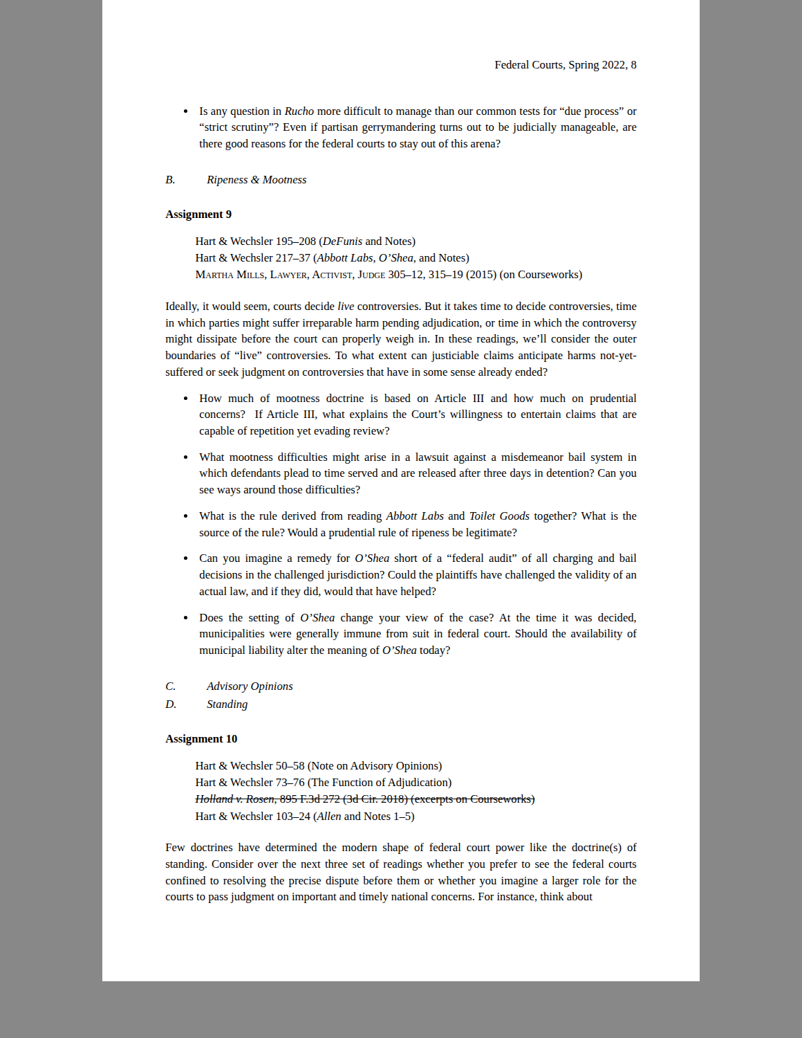Federal Courts, Spring 2022, 8
Is any question in Rucho more difficult to manage than our common tests for “due process” or “strict scrutiny”? Even if partisan gerrymandering turns out to be judicially manageable, are there good reasons for the federal courts to stay out of this arena?
B. Ripeness & Mootness
Assignment 9
Hart & Wechsler 195–208 (DeFunis and Notes)
Hart & Wechsler 217–37 (Abbott Labs, O’Shea, and Notes)
Martha Mills, Lawyer, Activist, Judge 305–12, 315–19 (2015) (on Courseworks)
Ideally, it would seem, courts decide live controversies. But it takes time to decide controversies, time in which parties might suffer irreparable harm pending adjudication, or time in which the controversy might dissipate before the court can properly weigh in. In these readings, we’ll consider the outer boundaries of “live” controversies. To what extent can justiciable claims anticipate harms not-yet-suffered or seek judgment on controversies that have in some sense already ended?
How much of mootness doctrine is based on Article III and how much on prudential concerns? If Article III, what explains the Court’s willingness to entertain claims that are capable of repetition yet evading review?
What mootness difficulties might arise in a lawsuit against a misdemeanor bail system in which defendants plead to time served and are released after three days in detention? Can you see ways around those difficulties?
What is the rule derived from reading Abbott Labs and Toilet Goods together? What is the source of the rule? Would a prudential rule of ripeness be legitimate?
Can you imagine a remedy for O’Shea short of a “federal audit” of all charging and bail decisions in the challenged jurisdiction? Could the plaintiffs have challenged the validity of an actual law, and if they did, would that have helped?
Does the setting of O’Shea change your view of the case? At the time it was decided, municipalities were generally immune from suit in federal court. Should the availability of municipal liability alter the meaning of O’Shea today?
C. Advisory Opinions
D. Standing
Assignment 10
Hart & Wechsler 50–58 (Note on Advisory Opinions)
Hart & Wechsler 73–76 (The Function of Adjudication)
Holland v. Rosen, 895 F.3d 272 (3d Cir. 2018) (excerpts on Courseworks)
Hart & Wechsler 103–24 (Allen and Notes 1–5)
Few doctrines have determined the modern shape of federal court power like the doctrine(s) of standing. Consider over the next three set of readings whether you prefer to see the federal courts confined to resolving the precise dispute before them or whether you imagine a larger role for the courts to pass judgment on important and timely national concerns. For instance, think about